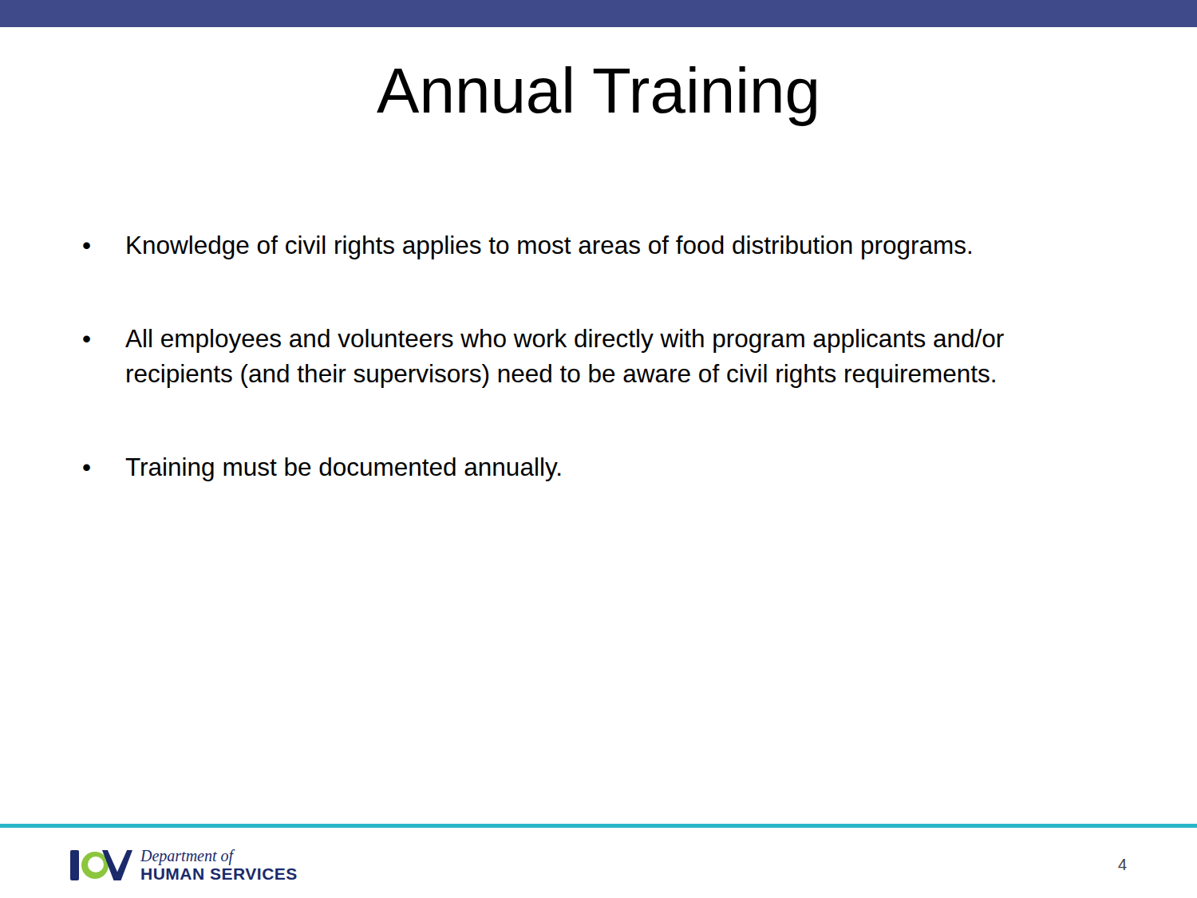Annual Training
Knowledge of civil rights applies to most areas of food distribution programs.
All employees and volunteers who work directly with program applicants and/or recipients (and their supervisors) need to be aware of civil rights requirements.
Training must be documented annually.
Department of
HUMAN SERVICES
4